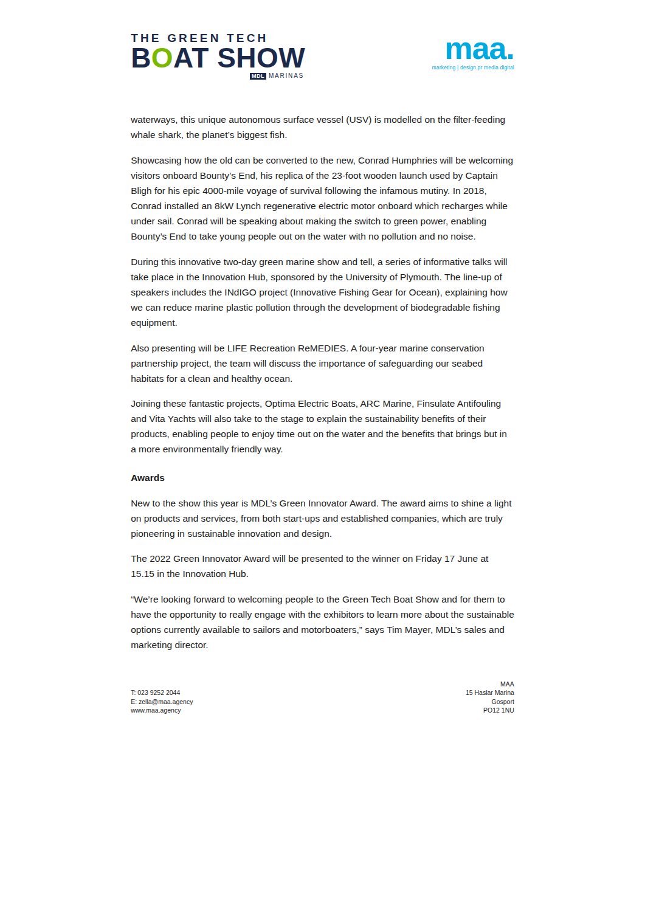THE GREEN TECH BOAT SHOW MDLMARINAS
maa. marketing | design pr media digital
waterways, this unique autonomous surface vessel (USV) is modelled on the filter-feeding whale shark, the planet’s biggest fish.
Showcasing how the old can be converted to the new, Conrad Humphries will be welcoming visitors onboard Bounty’s End, his replica of the 23-foot wooden launch used by Captain Bligh for his epic 4000-mile voyage of survival following the infamous mutiny. In 2018, Conrad installed an 8kW Lynch regenerative electric motor onboard which recharges while under sail. Conrad will be speaking about making the switch to green power, enabling Bounty’s End to take young people out on the water with no pollution and no noise.
During this innovative two-day green marine show and tell, a series of informative talks will take place in the Innovation Hub, sponsored by the University of Plymouth. The line-up of speakers includes the INdIGO project (Innovative Fishing Gear for Ocean), explaining how we can reduce marine plastic pollution through the development of biodegradable fishing equipment.
Also presenting will be LIFE Recreation ReMEDIES. A four-year marine conservation partnership project, the team will discuss the importance of safeguarding our seabed habitats for a clean and healthy ocean.
Joining these fantastic projects, Optima Electric Boats, ARC Marine, Finsulate Antifouling and Vita Yachts will also take to the stage to explain the sustainability benefits of their products, enabling people to enjoy time out on the water and the benefits that brings but in a more environmentally friendly way.
Awards
New to the show this year is MDL’s Green Innovator Award. The award aims to shine a light on products and services, from both start-ups and established companies, which are truly pioneering in sustainable innovation and design.
The 2022 Green Innovator Award will be presented to the winner on Friday 17 June at 15.15 in the Innovation Hub.
“We’re looking forward to welcoming people to the Green Tech Boat Show and for them to have the opportunity to really engage with the exhibitors to learn more about the sustainable options currently available to sailors and motorboaters,” says Tim Mayer, MDL’s sales and marketing director.
T: 023 9252 2044
E: zella@maa.agency
www.maa.agency
MAA
15 Haslar Marina
Gosport
PO12 1NU